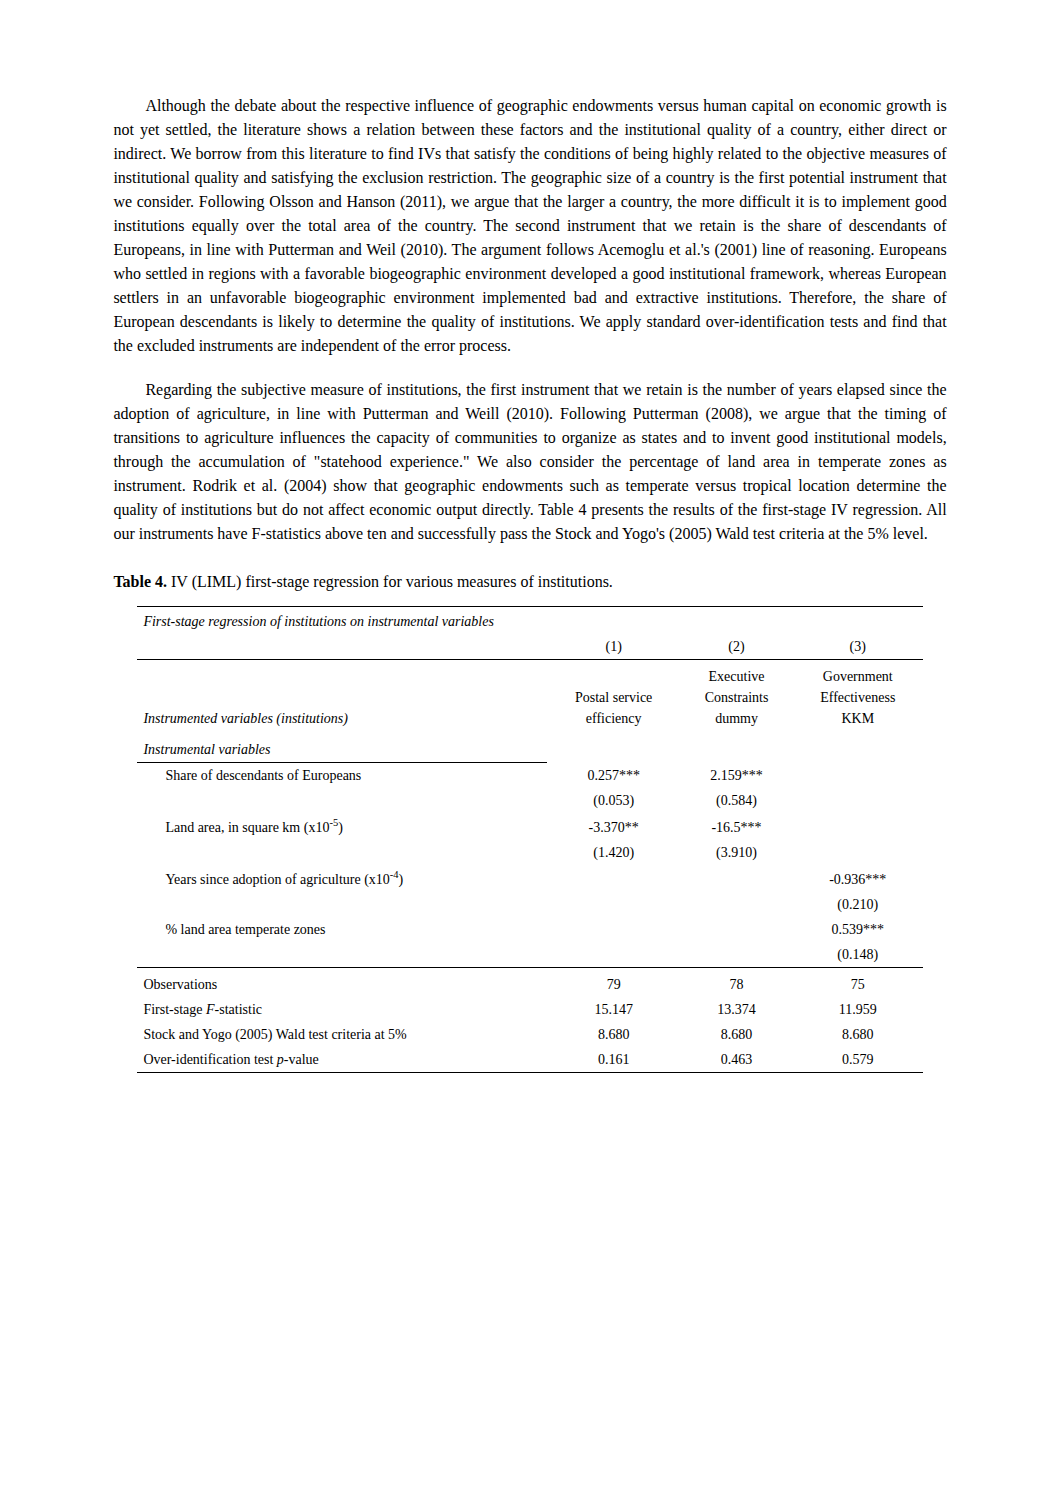Although the debate about the respective influence of geographic endowments versus human capital on economic growth is not yet settled, the literature shows a relation between these factors and the institutional quality of a country, either direct or indirect. We borrow from this literature to find IVs that satisfy the conditions of being highly related to the objective measures of institutional quality and satisfying the exclusion restriction. The geographic size of a country is the first potential instrument that we consider. Following Olsson and Hanson (2011), we argue that the larger a country, the more difficult it is to implement good institutions equally over the total area of the country. The second instrument that we retain is the share of descendants of Europeans, in line with Putterman and Weil (2010). The argument follows Acemoglu et al.'s (2001) line of reasoning. Europeans who settled in regions with a favorable biogeographic environment developed a good institutional framework, whereas European settlers in an unfavorable biogeographic environment implemented bad and extractive institutions. Therefore, the share of European descendants is likely to determine the quality of institutions. We apply standard over-identification tests and find that the excluded instruments are independent of the error process.
Regarding the subjective measure of institutions, the first instrument that we retain is the number of years elapsed since the adoption of agriculture, in line with Putterman and Weill (2010). Following Putterman (2008), we argue that the timing of transitions to agriculture influences the capacity of communities to organize as states and to invent good institutional models, through the accumulation of "statehood experience." We also consider the percentage of land area in temperate zones as instrument. Rodrik et al. (2004) show that geographic endowments such as temperate versus tropical location determine the quality of institutions but do not affect economic output directly. Table 4 presents the results of the first-stage IV regression. All our instruments have F-statistics above ten and successfully pass the Stock and Yogo's (2005) Wald test criteria at the 5% level.
Table 4. IV (LIML) first-stage regression for various measures of institutions.
| First-stage regression of institutions on instrumental variables |
| | (1) | (2) | (3) |
| Instrumented variables (institutions) | Postal service efficiency | Executive Constraints dummy | Government Effectiveness KKM |
| Instrumental variables | | | |
| Share of descendants of Europeans | 0.257*** | 2.159*** | |
| | (0.053) | (0.584) | |
| Land area, in square km (x10 -5 ) | -3.370** | -16.5*** | |
| | (1.420) | (3.910) | |
| Years since adoption of agriculture (x10 -4 ) | | | -0.936*** |
| | | | (0.210) |
| % land area temperate zones | | | 0.539*** |
| | | | (0.148) |
| Observations | 79 | 78 | 75 |
| First-stage F -statistic | 15.147 | 13.374 | 11.959 |
| Stock and Yogo (2005) Wald test criteria at 5% | 8.680 | 8.680 | 8.680 |
| Over-identification test p -value | 0.161 | 0.463 | 0.579 |